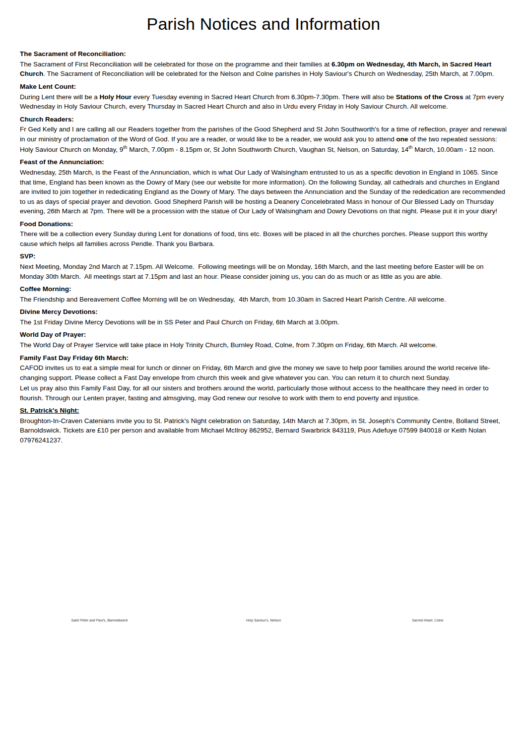Parish Notices and Information
The Sacrament of Reconciliation:
The Sacrament of First Reconciliation will be celebrated for those on the programme and their families at 6.30pm on Wednesday, 4th March, in Sacred Heart Church. The Sacrament of Reconciliation will be celebrated for the Nelson and Colne parishes in Holy Saviour's Church on Wednesday, 25th March, at 7.00pm.
Make Lent Count:
During Lent there will be a Holy Hour every Tuesday evening in Sacred Heart Church from 6.30pm-7.30pm. There will also be Stations of the Cross at 7pm every Wednesday in Holy Saviour Church, every Thursday in Sacred Heart Church and also in Urdu every Friday in Holy Saviour Church. All welcome.
Church Readers:
Fr Ged Kelly and I are calling all our Readers together from the parishes of the Good Shepherd and St John Southworth's for a time of reflection, prayer and renewal in our ministry of proclamation of the Word of God. If you are a reader, or would like to be a reader, we would ask you to attend one of the two repeated sessions: Holy Saviour Church on Monday, 9th March, 7.00pm - 8.15pm or, St John Southworth Church, Vaughan St, Nelson, on Saturday, 14th March, 10.00am - 12 noon.
Feast of the Annunciation:
Wednesday, 25th March, is the Feast of the Annunciation, which is what Our Lady of Walsingham entrusted to us as a specific devotion in England in 1065. Since that time, England has been known as the Dowry of Mary (see our website for more information). On the following Sunday, all cathedrals and churches in England are invited to join together in rededicating England as the Dowry of Mary. The days between the Annunciation and the Sunday of the rededication are recommended to us as days of special prayer and devotion. Good Shepherd Parish will be hosting a Deanery Concelebrated Mass in honour of Our Blessed Lady on Thursday evening, 26th March at 7pm. There will be a procession with the statue of Our Lady of Walsingham and Dowry Devotions on that night. Please put it in your diary!
Food Donations:
There will be a collection every Sunday during Lent for donations of food, tins etc. Boxes will be placed in all the churches porches. Please support this worthy cause which helps all families across Pendle. Thank you Barbara.
SVP:
Next Meeting, Monday 2nd March at 7.15pm. All Welcome. Following meetings will be on Monday, 16th March, and the last meeting before Easter will be on Monday 30th March. All meetings start at 7.15pm and last an hour. Please consider joining us, you can do as much or as little as you are able.
Coffee Morning:
The Friendship and Bereavement Coffee Morning will be on Wednesday, 4th March, from 10.30am in Sacred Heart Parish Centre. All welcome.
Divine Mercy Devotions:
The 1st Friday Divine Mercy Devotions will be in SS Peter and Paul Church on Friday, 6th March at 3.00pm.
World Day of Prayer:
The World Day of Prayer Service will take place in Holy Trinity Church, Burnley Road, Colne, from 7.30pm on Friday, 6th March. All welcome.
Family Fast Day Friday 6th March:
CAFOD invites us to eat a simple meal for lunch or dinner on Friday, 6th March and give the money we save to help poor families around the world receive life-changing support. Please collect a Fast Day envelope from church this week and give whatever you can. You can return it to church next Sunday.
Let us pray also this Family Fast Day, for all our sisters and brothers around the world, particularly those without access to the healthcare they need in order to flourish. Through our Lenten prayer, fasting and almsgiving, may God renew our resolve to work with them to end poverty and injustice.
St. Patrick's Night:
Broughton-In-Craven Catenians invite you to St. Patrick's Night celebration on Saturday, 14th March at 7.30pm, in St. Joseph's Community Centre, Bolland Street, Barnoldswick. Tickets are £10 per person and available from Michael McIlroy 862952, Bernard Swarbrick 843119, Pius Adefuye 07599 840018 or Keith Nolan 07976241237.
Saint Peter and Paul's, Barnoldswick
Holy Saviour's, Nelson
Sacred Heart, Colne